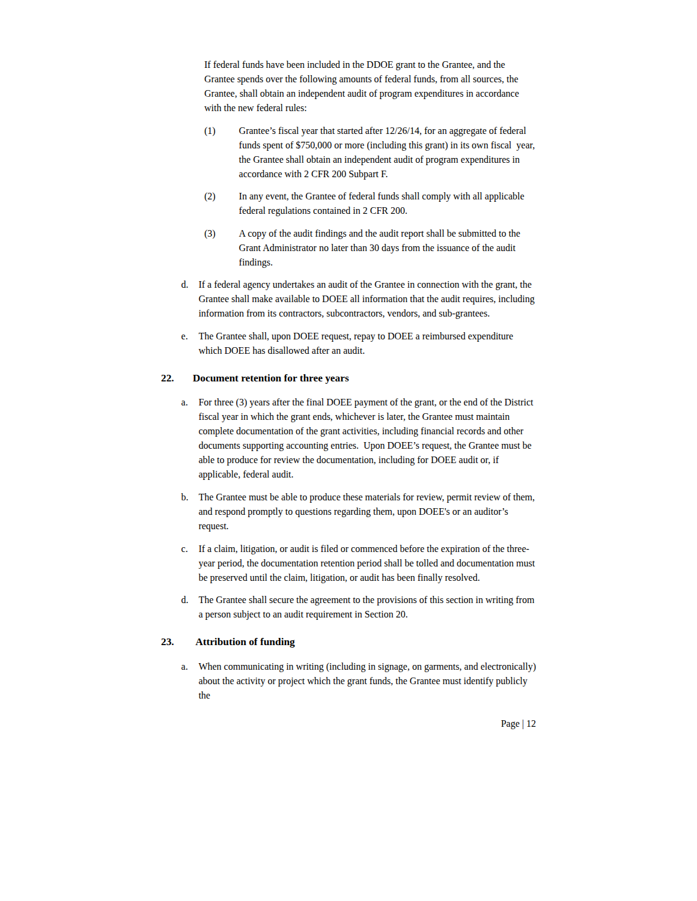If federal funds have been included in the DDOE grant to the Grantee, and the Grantee spends over the following amounts of federal funds, from all sources, the Grantee, shall obtain an independent audit of program expenditures in accordance with the new federal rules:
(1)
Grantee’s fiscal year that started after 12/26/14, for an aggregate of federal funds spent of $750,000 or more (including this grant) in its own fiscal year, the Grantee shall obtain an independent audit of program expenditures in accordance with 2 CFR 200 Subpart F.
(2)
In any event, the Grantee of federal funds shall comply with all applicable federal regulations contained in 2 CFR 200.
(3)
A copy of the audit findings and the audit report shall be submitted to the Grant Administrator no later than 30 days from the issuance of the audit findings.
d.
If a federal agency undertakes an audit of the Grantee in connection with the grant, the Grantee shall make available to DOEE all information that the audit requires, including information from its contractors, subcontractors, vendors, and sub-grantees.
e.
The Grantee shall, upon DOEE request, repay to DOEE a reimbursed expenditure which DOEE has disallowed after an audit.
22. Document retention for three years
a.
For three (3) years after the final DOEE payment of the grant, or the end of the District fiscal year in which the grant ends, whichever is later, the Grantee must maintain complete documentation of the grant activities, including financial records and other documents supporting accounting entries. Upon DOEE’s request, the Grantee must be able to produce for review the documentation, including for DOEE audit or, if applicable, federal audit.
b.
The Grantee must be able to produce these materials for review, permit review of them, and respond promptly to questions regarding them, upon DOEE's or an auditor’s request.
c.
If a claim, litigation, or audit is filed or commenced before the expiration of the three-year period, the documentation retention period shall be tolled and documentation must be preserved until the claim, litigation, or audit has been finally resolved.
d.
The Grantee shall secure the agreement to the provisions of this section in writing from a person subject to an audit requirement in Section 20.
23. Attribution of funding
a.
When communicating in writing (including in signage, on garments, and electronically) about the activity or project which the grant funds, the Grantee must identify publicly the
Page | 12